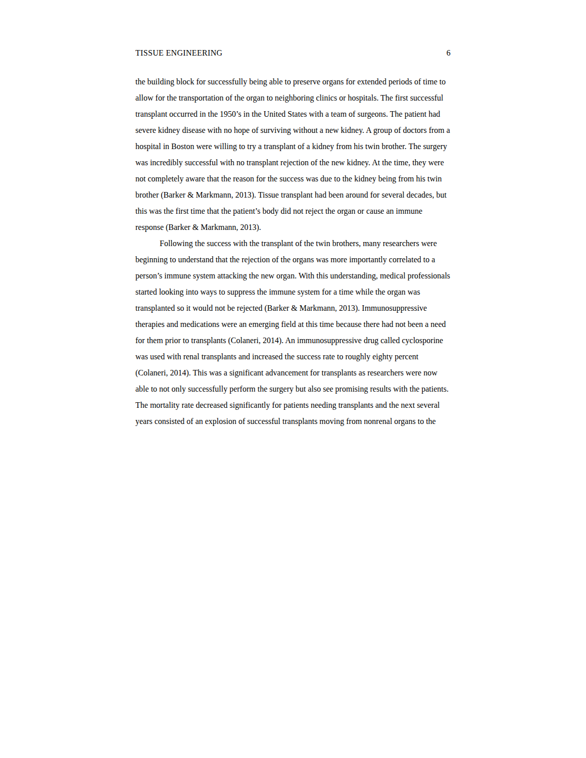Tissue Engineering 6
the building block for successfully being able to preserve organs for extended periods of time to allow for the transportation of the organ to neighboring clinics or hospitals. The first successful transplant occurred in the 1950’s in the United States with a team of surgeons. The patient had severe kidney disease with no hope of surviving without a new kidney. A group of doctors from a hospital in Boston were willing to try a transplant of a kidney from his twin brother. The surgery was incredibly successful with no transplant rejection of the new kidney. At the time, they were not completely aware that the reason for the success was due to the kidney being from his twin brother (Barker & Markmann, 2013). Tissue transplant had been around for several decades, but this was the first time that the patient’s body did not reject the organ or cause an immune response (Barker & Markmann, 2013).
Following the success with the transplant of the twin brothers, many researchers were beginning to understand that the rejection of the organs was more importantly correlated to a person’s immune system attacking the new organ. With this understanding, medical professionals started looking into ways to suppress the immune system for a time while the organ was transplanted so it would not be rejected (Barker & Markmann, 2013). Immunosuppressive therapies and medications were an emerging field at this time because there had not been a need for them prior to transplants (Colaneri, 2014). An immunosuppressive drug called cyclosporine was used with renal transplants and increased the success rate to roughly eighty percent (Colaneri, 2014). This was a significant advancement for transplants as researchers were now able to not only successfully perform the surgery but also see promising results with the patients. The mortality rate decreased significantly for patients needing transplants and the next several years consisted of an explosion of successful transplants moving from nonrenal organs to the